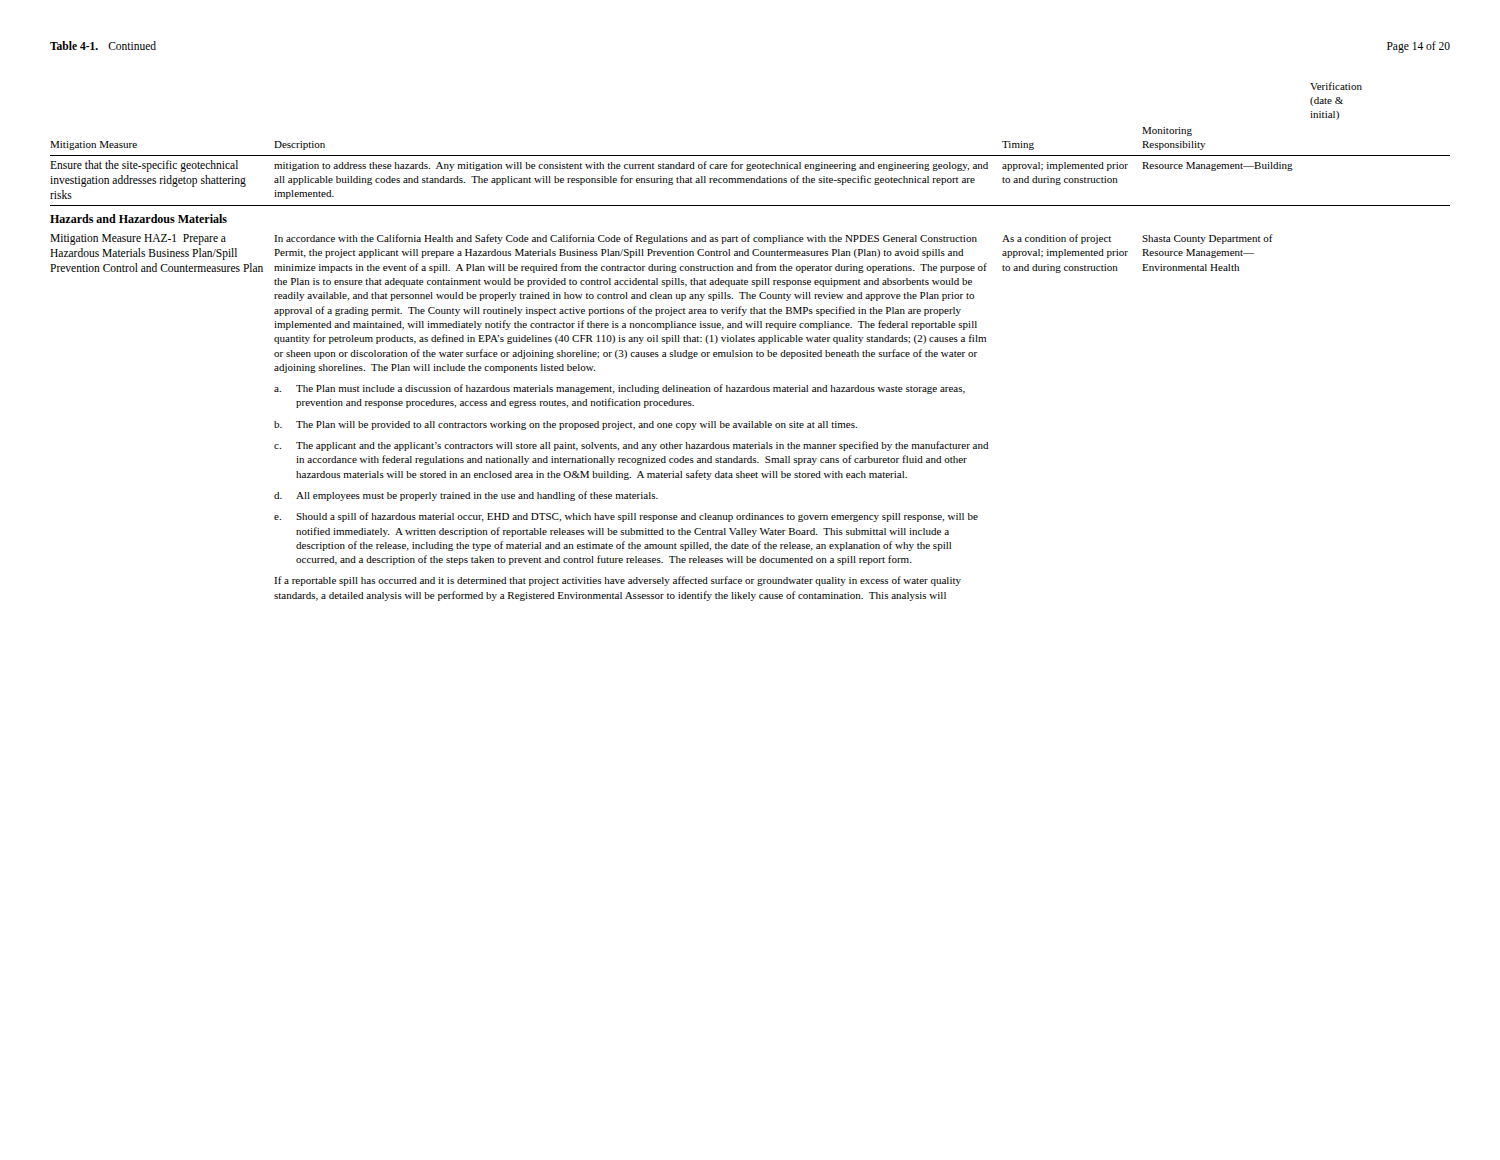Table 4-1.Continued
Page 14 of 20
| | | | | Verification (date & initial) |
| --- | --- | --- | --- | --- |
| Mitigation Measure | Description | Timing | Monitoring Responsibility | |
| Ensure that the site-specific geotechnical investigation addresses ridgetop shattering risks | mitigation to address these hazards. Any mitigation will be consistent with the current standard of care for geotechnical engineering and engineering geology, and all applicable building codes and standards. The applicant will be responsible for ensuring that all recommendations of the site-specific geotechnical report are implemented. | approval; implemented prior to and during construction | Resource Management—Building | |
| Hazards and Hazardous Materials |
| Mitigation Measure HAZ-1 Prepare a Hazardous Materials Business Plan/Spill Prevention Control and Countermeasures Plan | In accordance with the California Health and Safety Code and California Code of Regulations and as part of compliance with the NPDES General Construction Permit, the project applicant will prepare a Hazardous Materials Business Plan/Spill Prevention Control and Countermeasures Plan (Plan) to avoid spills and minimize impacts in the event of a spill. A Plan will be required from the contractor during construction and from the operator during operations. The purpose of the Plan is to ensure that adequate containment would be provided to control accidental spills, that adequate spill response equipment and absorbents would be readily available, and that personnel would be properly trained in how to control and clean up any spills. The County will review and approve the Plan prior to approval of a grading permit. The County will routinely inspect active portions of the project area to verify that the BMPs specified in the Plan are properly implemented and maintained, will immediately notify the contractor if there is a noncompliance issue, and will require compliance. The federal reportable spill quantity for petroleum products, as defined in EPA’s guidelines (40 CFR 110) is any oil spill that: (1) violates applicable water quality standards; (2) causes a film or sheen upon or discoloration of the water surface or adjoining shoreline; or (3) causes a sludge or emulsion to be deposited beneath the surface of the water or adjoining shorelines. The Plan will include the components listed below. a. The Plan must include a discussion of hazardous materials management, including delineation of hazardous material and hazardous waste storage areas, prevention and response procedures, access and egress routes, and notification procedures. b. The Plan will be provided to all contractors working on the proposed project, and one copy will be available on site at all times. c. The applicant and the applicant’s contractors will store all paint, solvents, and any other hazardous materials in the manner specified by the manufacturer and in accordance with federal regulations and nationally and internationally recognized codes and standards. Small spray cans of carburetor fluid and other hazardous materials will be stored in an enclosed area in the O&M building. A material safety data sheet will be stored with each material. d. All employees must be properly trained in the use and handling of these materials. e. Should a spill of hazardous material occur, EHD and DTSC, which have spill response and cleanup ordinances to govern emergency spill response, will be notified immediately. A written description of reportable releases will be submitted to the Central Valley Water Board. This submittal will include a description of the release, including the type of material and an estimate of the amount spilled, the date of the release, an explanation of why the spill occurred, and a description of the steps taken to prevent and control future releases. The releases will be documented on a spill report form. If a reportable spill has occurred and it is determined that project activities have adversely affected surface or groundwater quality in excess of water quality standards, a detailed analysis will be performed by a Registered Environmental Assessor to identify the likely cause of contamination. This analysis will | As a condition of project approval; implemented prior to and during construction | Shasta County Department of Resource Management—Environmental Health | |